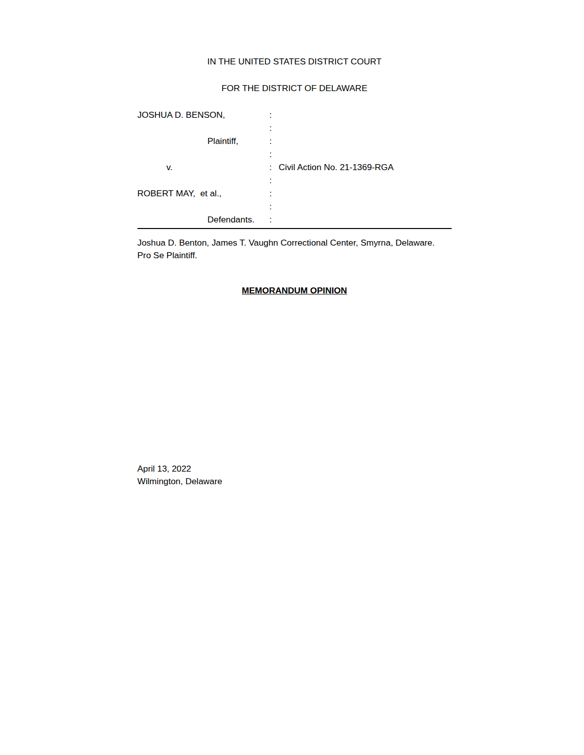IN THE UNITED STATES DISTRICT COURT
FOR THE DISTRICT OF DELAWARE
| JOSHUA D. BENSON, | : | |
| | : | |
| Plaintiff, | : | |
| | : | |
| v. | : | Civil Action No. 21-1369-RGA |
| | : | |
| ROBERT MAY, et al., | : | |
| | : | |
| Defendants. | : | |
Joshua D. Benton, James T. Vaughn Correctional Center, Smyrna, Delaware.
Pro Se Plaintiff.
MEMORANDUM OPINION
April 13, 2022
Wilmington, Delaware